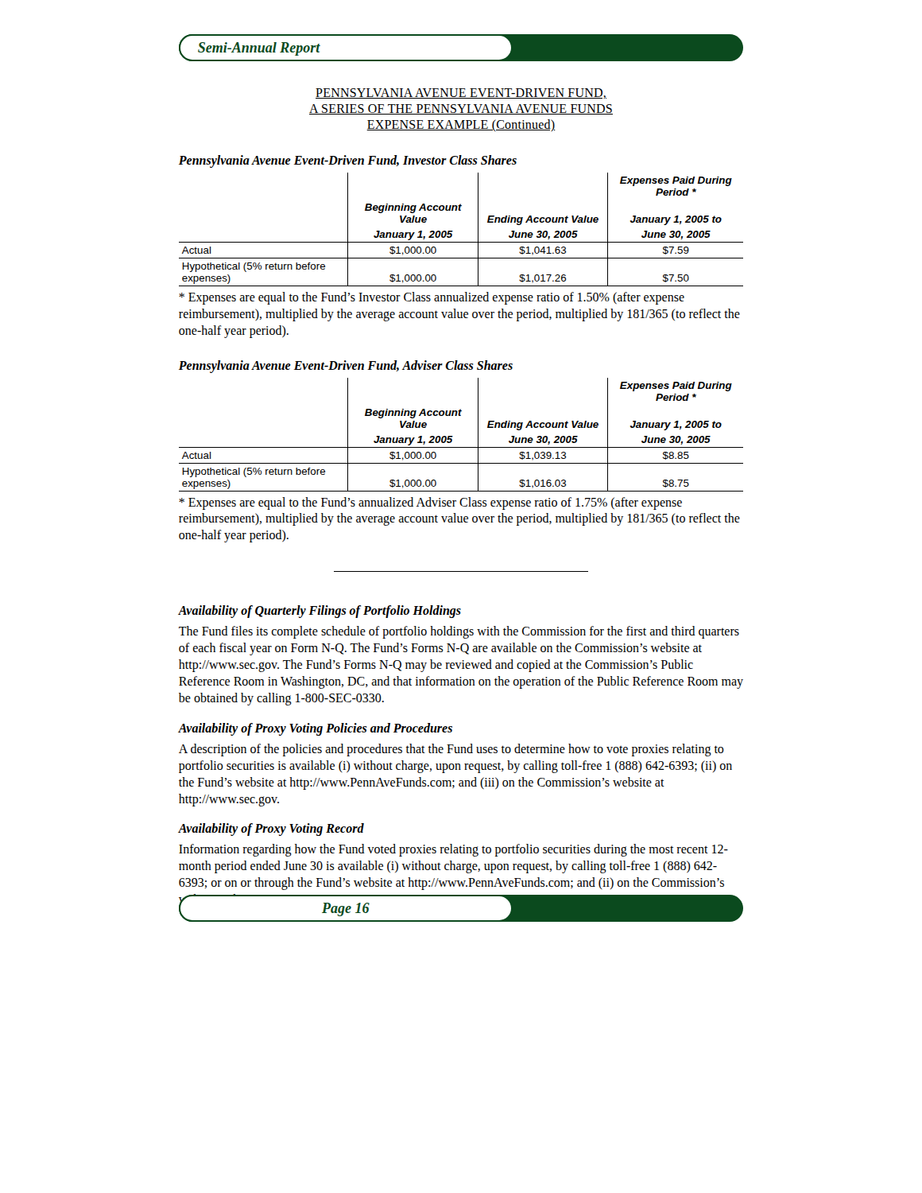Semi-Annual Report
PENNSYLVANIA AVENUE EVENT-DRIVEN FUND,
A SERIES OF THE PENNSYLVANIA AVENUE FUNDS
EXPENSE EXAMPLE (Continued)
Pennsylvania Avenue Event-Driven Fund, Investor Class Shares
| | | | Expenses Paid During Period * |
| --- | --- | --- | --- |
| | Beginning Account Value | Ending Account Value | January 1, 2005 to |
| | January 1, 2005 | June 30, 2005 | June 30, 2005 |
| Actual | $1,000.00 | $1,041.63 | $7.59 |
| Hypothetical (5% return before expenses) | $1,000.00 | $1,017.26 | $7.50 |
* Expenses are equal to the Fund’s Investor Class annualized expense ratio of 1.50% (after expense reimbursement), multiplied by the average account value over the period, multiplied by 181/365 (to reflect the one-half year period).
Pennsylvania Avenue Event-Driven Fund, Adviser Class Shares
| | | | Expenses Paid During Period * |
| --- | --- | --- | --- |
| | Beginning Account Value | Ending Account Value | January 1, 2005 to |
| | January 1, 2005 | June 30, 2005 | June 30, 2005 |
| Actual | $1,000.00 | $1,039.13 | $8.85 |
| Hypothetical (5% return before expenses) | $1,000.00 | $1,016.03 | $8.75 |
* Expenses are equal to the Fund’s annualized Adviser Class expense ratio of 1.75% (after expense reimbursement), multiplied by the average account value over the period, multiplied by 181/365 (to reflect the one-half year period).
Availability of Quarterly Filings of Portfolio Holdings
The Fund files its complete schedule of portfolio holdings with the Commission for the first and third quarters of each fiscal year on Form N-Q. The Fund’s Forms N-Q are available on the Commission’s website at http://www.sec.gov. The Fund’s Forms N-Q may be reviewed and copied at the Commission’s Public Reference Room in Washington, DC, and that information on the operation of the Public Reference Room may be obtained by calling 1-800-SEC-0330.
Availability of Proxy Voting Policies and Procedures
A description of the policies and procedures that the Fund uses to determine how to vote proxies relating to portfolio securities is available (i) without charge, upon request, by calling toll-free 1 (888) 642-6393; (ii) on the Fund’s website at http://www.PennAveFunds.com; and (iii) on the Commission’s website at http://www.sec.gov.
Availability of Proxy Voting Record
Information regarding how the Fund voted proxies relating to portfolio securities during the most recent 12-month period ended June 30 is available (i) without charge, upon request, by calling toll-free 1 (888) 642-6393; or on or through the Fund’s website at http://www.PennAveFunds.com; and (ii) on the Commission’s website at http://www.sec.gov.
Page 16